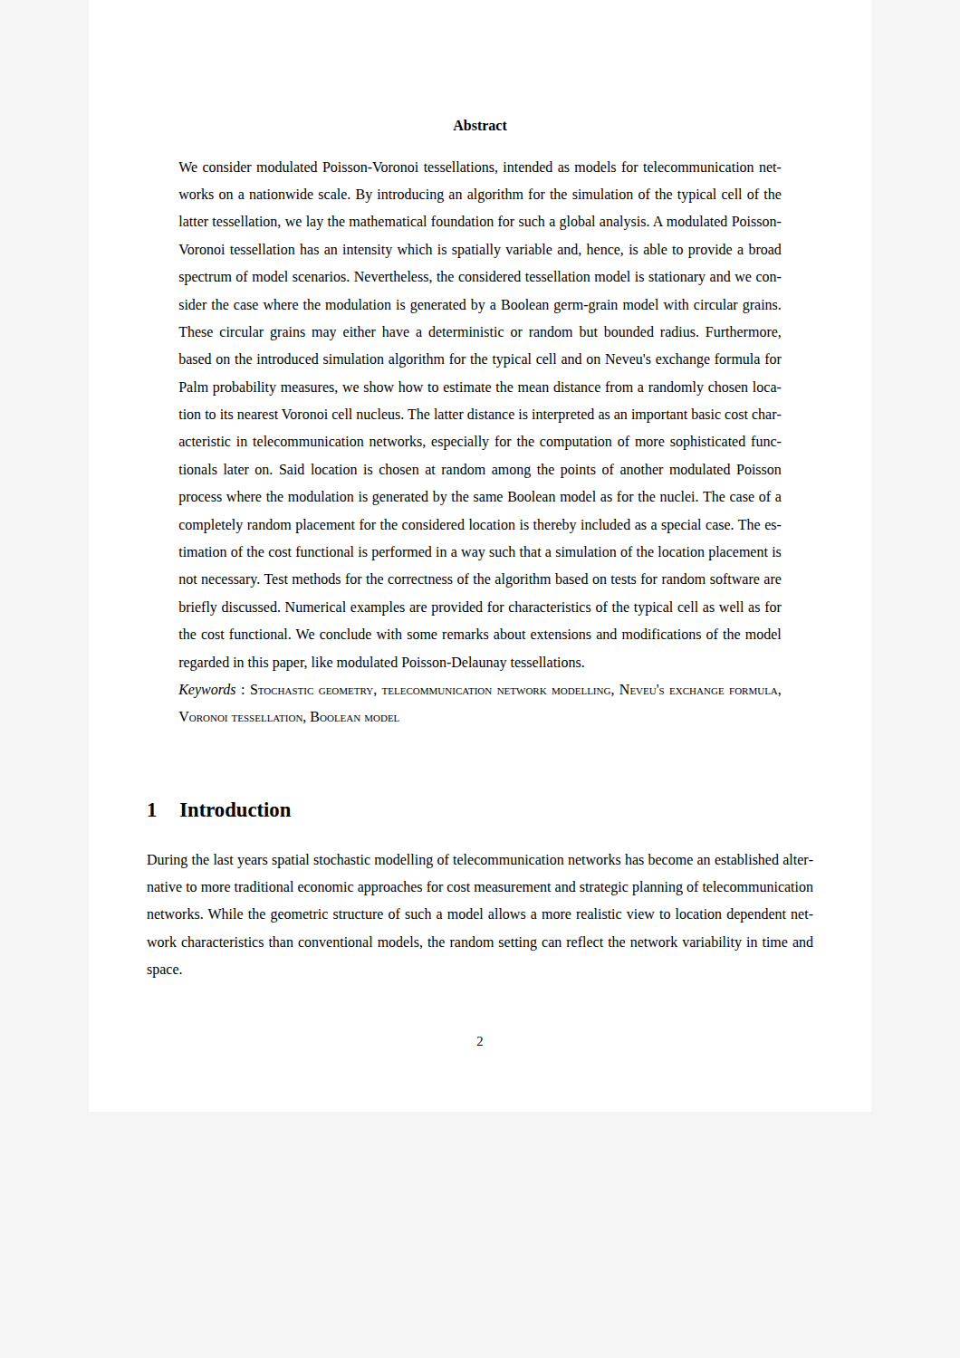Abstract
We consider modulated Poisson-Voronoi tessellations, intended as models for telecommunication networks on a nationwide scale. By introducing an algorithm for the simulation of the typical cell of the latter tessellation, we lay the mathematical foundation for such a global analysis. A modulated Poisson-Voronoi tessellation has an intensity which is spatially variable and, hence, is able to provide a broad spectrum of model scenarios. Nevertheless, the considered tessellation model is stationary and we consider the case where the modulation is generated by a Boolean germ-grain model with circular grains. These circular grains may either have a deterministic or random but bounded radius. Furthermore, based on the introduced simulation algorithm for the typical cell and on Neveu's exchange formula for Palm probability measures, we show how to estimate the mean distance from a randomly chosen location to its nearest Voronoi cell nucleus. The latter distance is interpreted as an important basic cost characteristic in telecommunication networks, especially for the computation of more sophisticated functionals later on. Said location is chosen at random among the points of another modulated Poisson process where the modulation is generated by the same Boolean model as for the nuclei. The case of a completely random placement for the considered location is thereby included as a special case. The estimation of the cost functional is performed in a way such that a simulation of the location placement is not necessary. Test methods for the correctness of the algorithm based on tests for random software are briefly discussed. Numerical examples are provided for characteristics of the typical cell as well as for the cost functional. We conclude with some remarks about extensions and modifications of the model regarded in this paper, like modulated Poisson-Delaunay tessellations.
Keywords : Stochastic geometry, telecommunication network modelling, Neveu's exchange formula, Voronoi tessellation, Boolean model
1 Introduction
During the last years spatial stochastic modelling of telecommunication networks has become an established alternative to more traditional economic approaches for cost measurement and strategic planning of telecommunication networks. While the geometric structure of such a model allows a more realistic view to location dependent network characteristics than conventional models, the random setting can reflect the network variability in time and space.
2